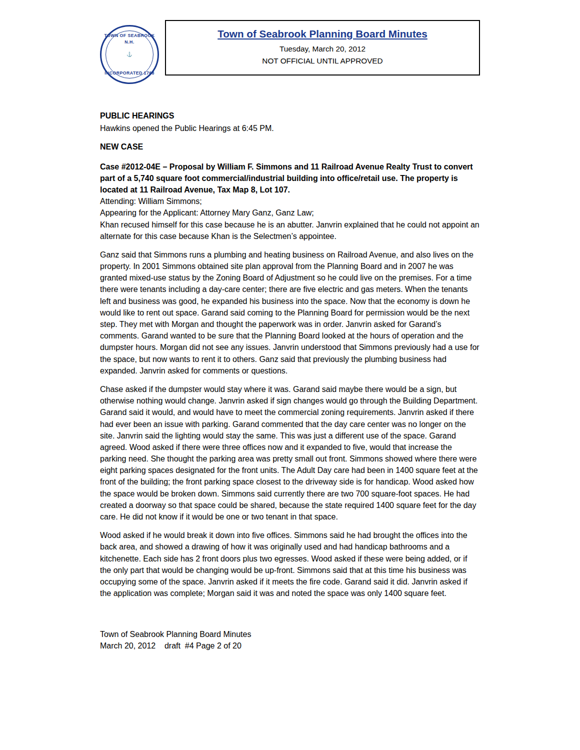TOWN OF SEABROOK N.H.
⚓
INCORPORATED 1768
Town of Seabrook Planning Board Minutes
Tuesday, March 20, 2012
NOT OFFICIAL UNTIL APPROVED
PUBLIC HEARINGS
Hawkins opened the Public Hearings at 6:45 PM.
NEW CASE
Case #2012-04E – Proposal by William F. Simmons and 11 Railroad Avenue Realty Trust to convert part of a 5,740 square foot commercial/industrial building into office/retail use. The property is located at 11 Railroad Avenue, Tax Map 8, Lot 107.
Attending: William Simmons;
Appearing for the Applicant: Attorney Mary Ganz, Ganz Law;
Khan recused himself for this case because he is an abutter. Janvrin explained that he could not appoint an alternate for this case because Khan is the Selectmen’s appointee.
Ganz said that Simmons runs a plumbing and heating business on Railroad Avenue, and also lives on the property. In 2001 Simmons obtained site plan approval from the Planning Board and in 2007 he was granted mixed-use status by the Zoning Board of Adjustment so he could live on the premises. For a time there were tenants including a day-care center; there are five electric and gas meters. When the tenants left and business was good, he expanded his business into the space. Now that the economy is down he would like to rent out space. Garand said coming to the Planning Board for permission would be the next step. They met with Morgan and thought the paperwork was in order. Janvrin asked for Garand’s comments. Garand wanted to be sure that the Planning Board looked at the hours of operation and the dumpster hours. Morgan did not see any issues. Janvrin understood that Simmons previously had a use for the space, but now wants to rent it to others. Ganz said that previously the plumbing business had expanded. Janvrin asked for comments or questions.
Chase asked if the dumpster would stay where it was. Garand said maybe there would be a sign, but otherwise nothing would change. Janvrin asked if sign changes would go through the Building Department. Garand said it would, and would have to meet the commercial zoning requirements. Janvrin asked if there had ever been an issue with parking. Garand commented that the day care center was no longer on the site. Janvrin said the lighting would stay the same. This was just a different use of the space. Garand agreed. Wood asked if there were three offices now and it expanded to five, would that increase the parking need. She thought the parking area was pretty small out front. Simmons showed where there were eight parking spaces designated for the front units. The Adult Day care had been in 1400 square feet at the front of the building; the front parking space closest to the driveway side is for handicap. Wood asked how the space would be broken down. Simmons said currently there are two 700 square-foot spaces. He had created a doorway so that space could be shared, because the state required 1400 square feet for the day care. He did not know if it would be one or two tenant in that space.
Wood asked if he would break it down into five offices. Simmons said he had brought the offices into the back area, and showed a drawing of how it was originally used and had handicap bathrooms and a kitchenette. Each side has 2 front doors plus two egresses. Wood asked if these were being added, or if the only part that would be changing would be up-front. Simmons said that at this time his business was occupying some of the space. Janvrin asked if it meets the fire code. Garand said it did. Janvrin asked if the application was complete; Morgan said it was and noted the space was only 1400 square feet.
Town of Seabrook Planning Board Minutes
March 20, 2012 draft #4 Page 2 of 20